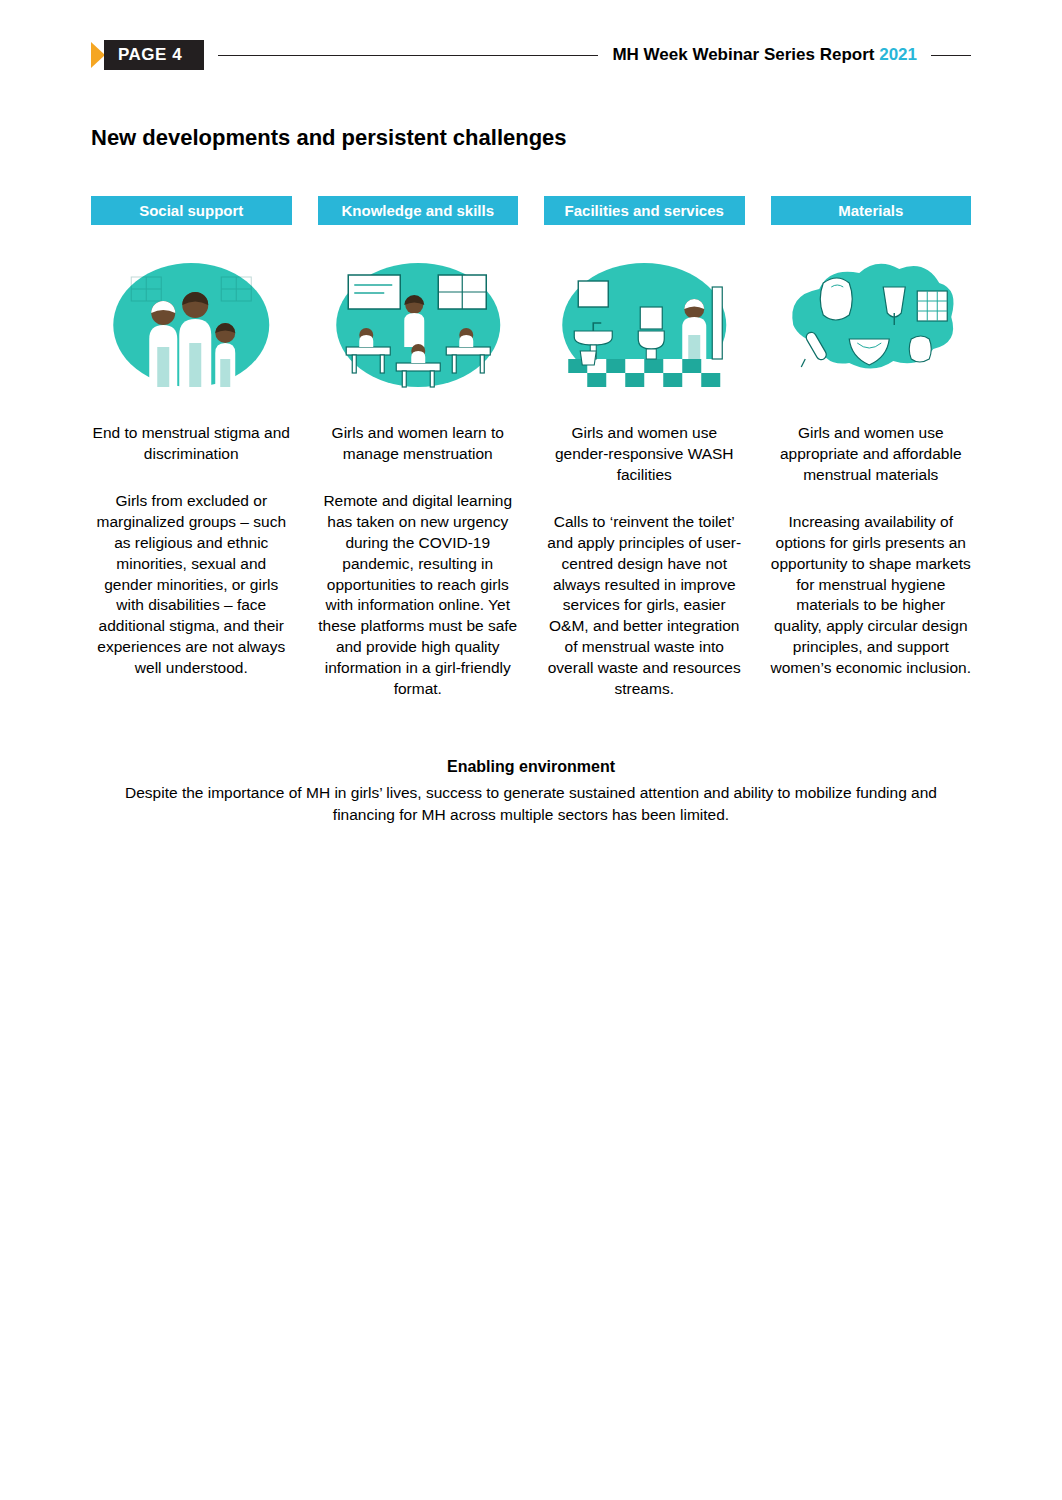PAGE 4
MH Week Webinar Series Report 2021
New developments and persistent challenges
Social support
End to menstrual stigma and discrimination
Girls from excluded or marginalized groups – such as religious and ethnic minorities, sexual and gender minorities, or girls with disabilities – face additional stigma, and their experiences are not always well understood.
Knowledge and skills
Girls and women learn to manage menstruation
Remote and digital learning has taken on new urgency during the COVID-19 pandemic, resulting in opportunities to reach girls with information online. Yet these platforms must be safe and provide high quality information in a girl-friendly format.
Facilities and services
Girls and women use gender-responsive WASH facilities
Calls to ‘reinvent the toilet’ and apply principles of user-centred design have not always resulted in improve services for girls, easier O&M, and better integration of menstrual waste into overall waste and resources streams.
Materials
Girls and women use appropriate and affordable menstrual materials
Increasing availability of options for girls presents an opportunity to shape markets for menstrual hygiene materials to be higher quality, apply circular design principles, and support women’s economic inclusion.
Enabling environment
Despite the importance of MH in girls’ lives, success to generate sustained attention and ability to mobilize funding and financing for MH across multiple sectors has been limited.